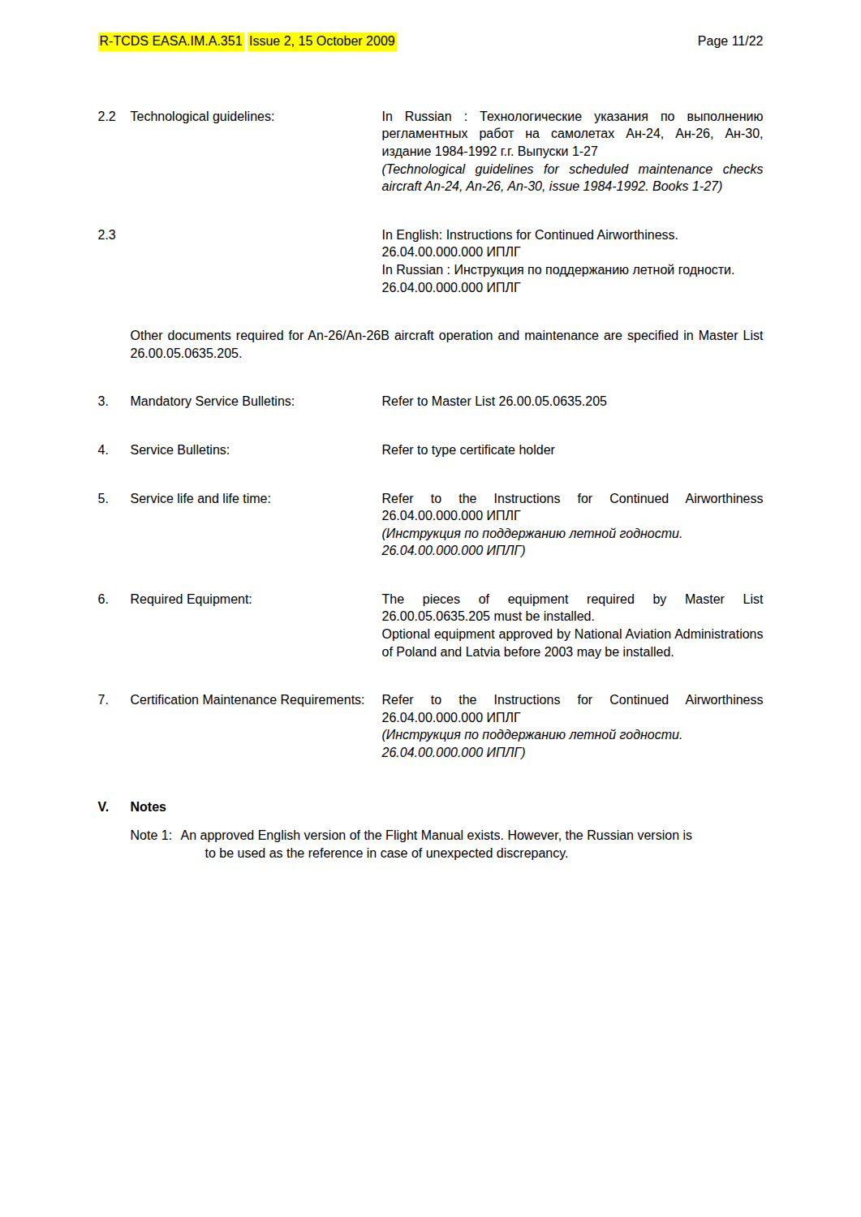R-TCDS EASA.IM.A.351
Issue 2, 15 October 2009
Page 11/22
2.2
Technological guidelines:
In Russian : Технологические указания по выполнению регламентных работ на самолетах Ан-24, Ан-26, Ан-30, издание 1984-1992 г.г. Выпуски 1-27
(Technological guidelines for scheduled maintenance checks aircraft An-24, An-26, An-30, issue 1984-1992. Books 1-27)
2.3
In English: Instructions for Continued Airworthiness.
26.04.00.000.000 ИПЛГ
In Russian : Инструкция по поддержанию летной годности.
26.04.00.000.000 ИПЛГ
Other documents required for An-26/An-26B aircraft operation and maintenance are specified in Master List 26.00.05.0635.205.
3.
Mandatory Service Bulletins:
Refer to Master List 26.00.05.0635.205
4.
Service Bulletins:
Refer to type certificate holder
5.
Service life and life time:
Refer to the Instructions for Continued Airworthiness 26.04.00.000.000 ИПЛГ
(Инструкция по поддержанию летной годности.
26.04.00.000.000 ИПЛГ)
6.
Required Equipment:
The pieces of equipment required by Master List 26.00.05.0635.205 must be installed.
Optional equipment approved by National Aviation Administrations of Poland and Latvia before 2003 may be installed.
7.
Certification Maintenance Requirements:
Refer to the Instructions for Continued Airworthiness 26.04.00.000.000 ИПЛГ
(Инструкция по поддержанию летной годности.
26.04.00.000.000 ИПЛГ)
V.
Notes
Note 1:
An approved English version of the Flight Manual exists. However, the Russian version is to be used as the reference in case of unexpected discrepancy.